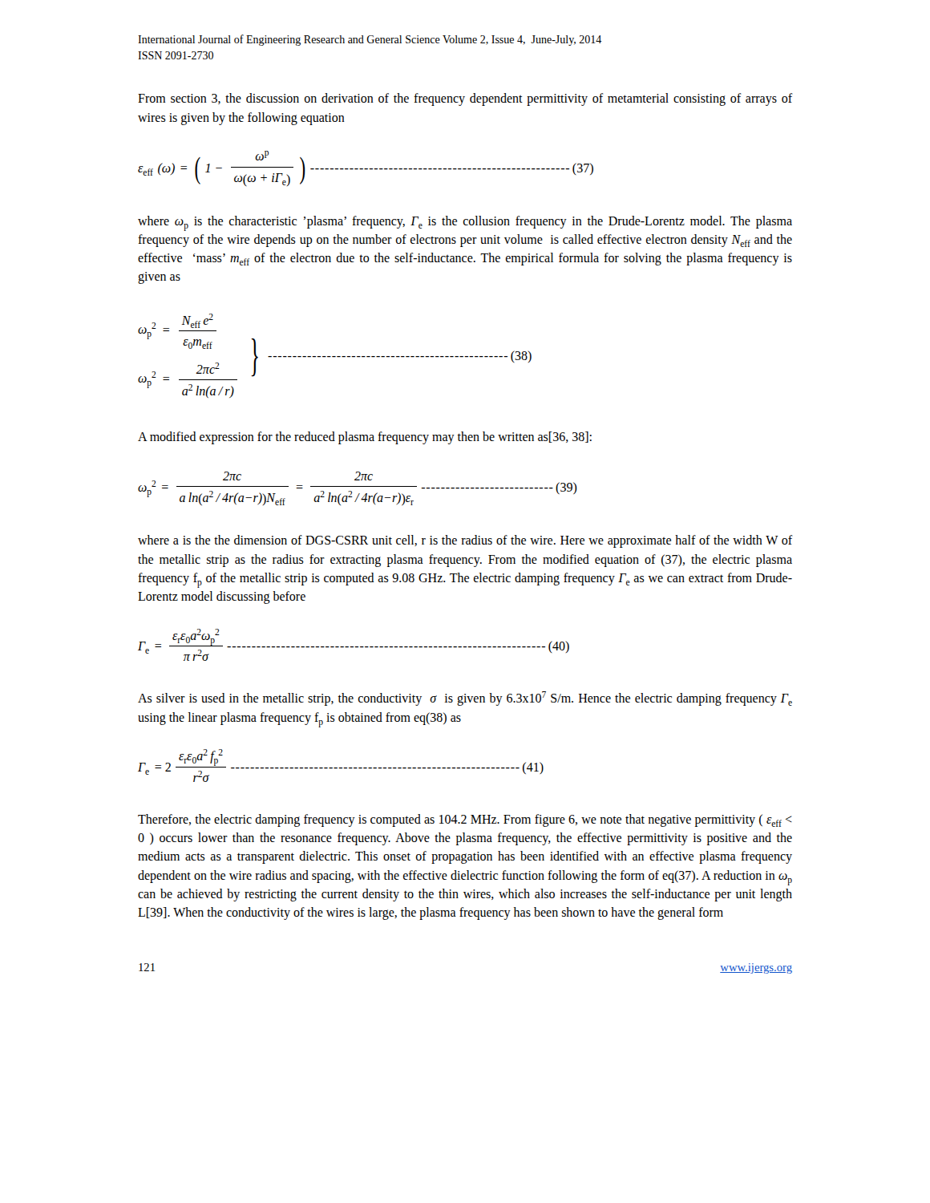International Journal of Engineering Research and General Science Volume 2, Issue 4, June-July, 2014
ISSN 2091-2730
From section 3, the discussion on derivation of the frequency dependent permittivity of metamterial consisting of arrays of wires is given by the following equation
εeff (ω) = ( 1 − ωp ω(ω + iΓe) ) ----------------------------------------------------- (37)
where ωp is the characteristic ’plasma’ frequency, Γe is the collusion frequency in the Drude-Lorentz model. The plasma frequency of the wire depends up on the number of electrons per unit volume is called effective electron density Neff and the effective ‘mass’ meff of the electron due to the self-inductance. The empirical formula for solving the plasma frequency is given as
ωp2 = Neff e2 ε0meff
ωp2 = 2πc2 a2 ln(a / r)
} ------------------------------------------------- (38)
A modified expression for the reduced plasma frequency may then be written as[36, 38]:
ωp2 = 2πc a ln(a2 / 4r(a−r)) Neff = 2πc a2 ln(a2 / 4r(a−r)) εr --------------------------- (39)
where a is the the dimension of DGS-CSRR unit cell, r is the radius of the wire. Here we approximate half of the width W of the metallic strip as the radius for extracting plasma frequency. From the modified equation of (37), the electric plasma frequency fp of the metallic strip is computed as 9.08 GHz. The electric damping frequency Γe as we can extract from Drude-Lorentz model discussing before
Γe = εrε0a2ωp2 π r2σ ----------------------------------------------------------------- (40)
As silver is used in the metallic strip, the conductivity σ is given by 6.3x107 S/m. Hence the electric damping frequency Γe using the linear plasma frequency fp is obtained from eq(38) as
Γe = 2 εrε0a2 fp2 r2σ ----------------------------------------------------------- (41)
Therefore, the electric damping frequency is computed as 104.2 MHz. From figure 6, we note that negative permittivity ( εeff < 0 ) occurs lower than the resonance frequency. Above the plasma frequency, the effective permittivity is positive and the medium acts as a transparent dielectric. This onset of propagation has been identified with an effective plasma frequency dependent on the wire radius and spacing, with the effective dielectric function following the form of eq(37). A reduction in ωp can be achieved by restricting the current density to the thin wires, which also increases the self-inductance per unit length L[39]. When the conductivity of the wires is large, the plasma frequency has been shown to have the general form
121 www.ijergs.org